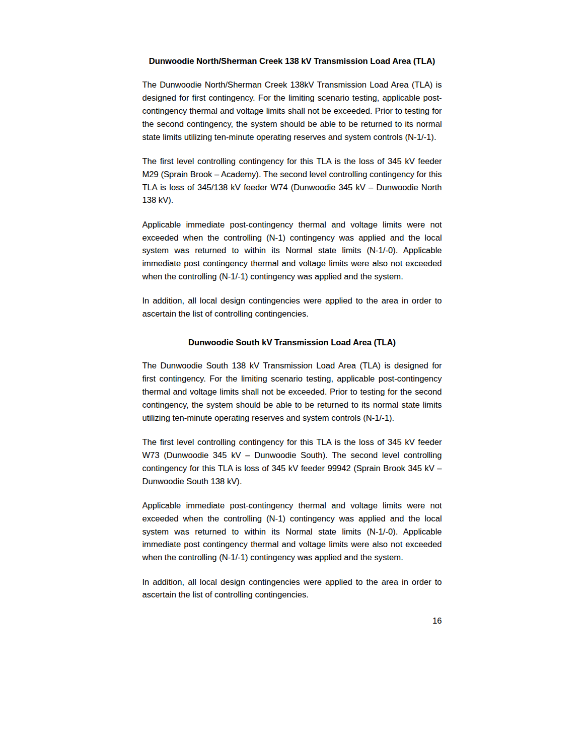Dunwoodie North/Sherman Creek 138 kV Transmission Load Area (TLA)
The Dunwoodie North/Sherman Creek 138kV Transmission Load Area (TLA) is designed for first contingency. For the limiting scenario testing, applicable post-contingency thermal and voltage limits shall not be exceeded. Prior to testing for the second contingency, the system should be able to be returned to its normal state limits utilizing ten-minute operating reserves and system controls (N-1/-1).
The first level controlling contingency for this TLA is the loss of 345 kV feeder M29 (Sprain Brook – Academy). The second level controlling contingency for this TLA is loss of 345/138 kV feeder W74 (Dunwoodie 345 kV – Dunwoodie North 138 kV).
Applicable immediate post-contingency thermal and voltage limits were not exceeded when the controlling (N-1) contingency was applied and the local system was returned to within its Normal state limits (N-1/-0). Applicable immediate post contingency thermal and voltage limits were also not exceeded when the controlling (N-1/-1) contingency was applied and the system.
In addition, all local design contingencies were applied to the area in order to ascertain the list of controlling contingencies.
Dunwoodie South kV Transmission Load Area (TLA)
The Dunwoodie South 138 kV Transmission Load Area (TLA) is designed for first contingency. For the limiting scenario testing, applicable post-contingency thermal and voltage limits shall not be exceeded. Prior to testing for the second contingency, the system should be able to be returned to its normal state limits utilizing ten-minute operating reserves and system controls (N-1/-1).
The first level controlling contingency for this TLA is the loss of 345 kV feeder W73 (Dunwoodie 345 kV – Dunwoodie South). The second level controlling contingency for this TLA is loss of 345 kV feeder 99942 (Sprain Brook 345 kV – Dunwoodie South 138 kV).
Applicable immediate post-contingency thermal and voltage limits were not exceeded when the controlling (N-1) contingency was applied and the local system was returned to within its Normal state limits (N-1/-0). Applicable immediate post contingency thermal and voltage limits were also not exceeded when the controlling (N-1/-1) contingency was applied and the system.
In addition, all local design contingencies were applied to the area in order to ascertain the list of controlling contingencies.
16